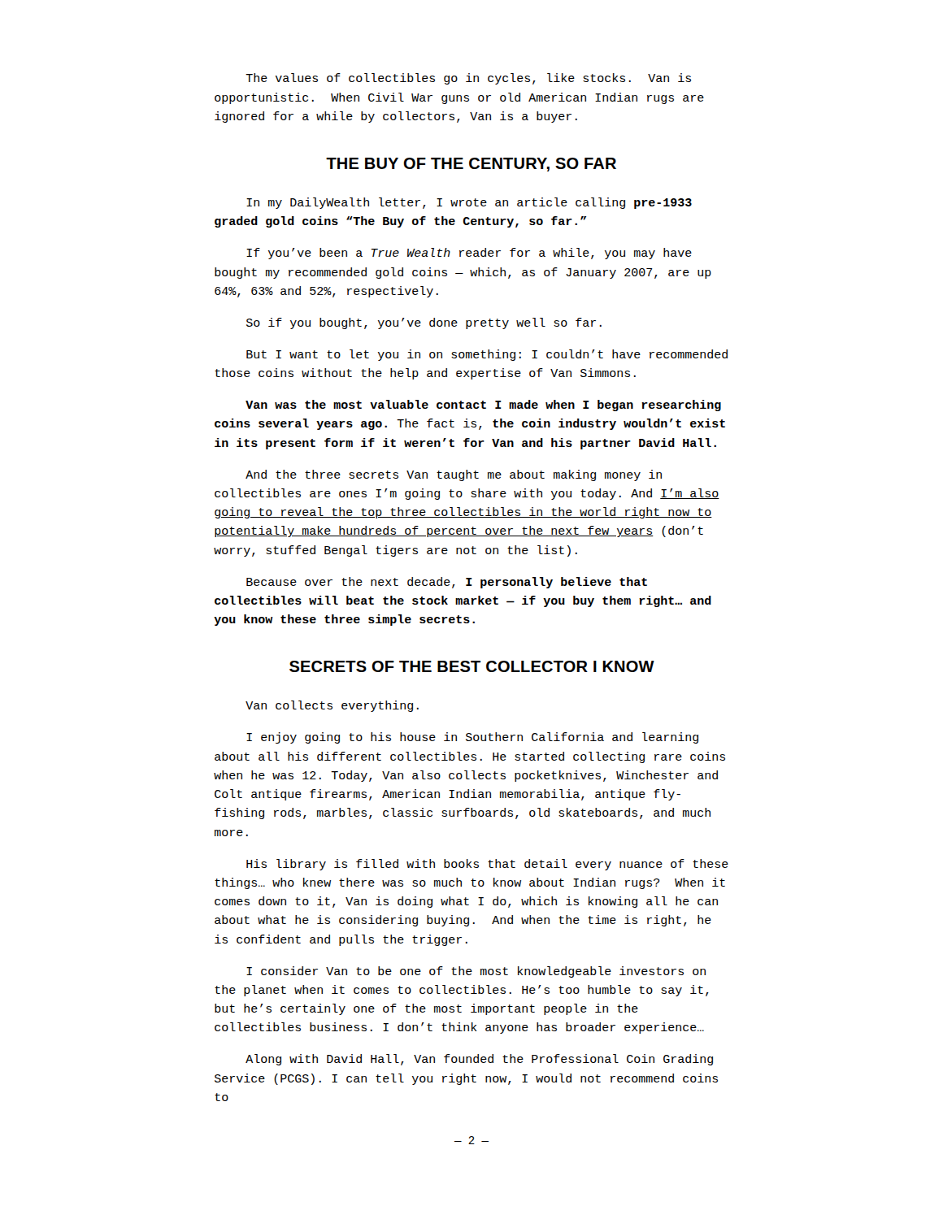The values of collectibles go in cycles, like stocks. Van is opportunistic. When Civil War guns or old American Indian rugs are ignored for a while by collectors, Van is a buyer.
THE BUY OF THE CENTURY, SO FAR
In my DailyWealth letter, I wrote an article calling pre-1933 graded gold coins “The Buy of the Century, so far.”
If you’ve been a True Wealth reader for a while, you may have bought my recommended gold coins — which, as of January 2007, are up 64%, 63% and 52%, respectively.
So if you bought, you’ve done pretty well so far.
But I want to let you in on something: I couldn’t have recommended those coins without the help and expertise of Van Simmons.
Van was the most valuable contact I made when I began researching coins several years ago. The fact is, the coin industry wouldn’t exist in its present form if it weren’t for Van and his partner David Hall.
And the three secrets Van taught me about making money in collectibles are ones I’m going to share with you today. And I’m also going to reveal the top three collectibles in the world right now to potentially make hundreds of percent over the next few years (don’t worry, stuffed Bengal tigers are not on the list).
Because over the next decade, I personally believe that collectibles will beat the stock market — if you buy them right… and you know these three simple secrets.
SECRETS OF THE BEST COLLECTOR I KNOW
Van collects everything.
I enjoy going to his house in Southern California and learning about all his different collectibles. He started collecting rare coins when he was 12. Today, Van also collects pocketknives, Winchester and Colt antique firearms, American Indian memorabilia, antique fly-fishing rods, marbles, classic surfboards, old skateboards, and much more.
His library is filled with books that detail every nuance of these things… who knew there was so much to know about Indian rugs? When it comes down to it, Van is doing what I do, which is knowing all he can about what he is considering buying. And when the time is right, he is confident and pulls the trigger.
I consider Van to be one of the most knowledgeable investors on the planet when it comes to collectibles. He’s too humble to say it, but he’s certainly one of the most important people in the collectibles business. I don’t think anyone has broader experience…
Along with David Hall, Van founded the Professional Coin Grading Service (PCGS). I can tell you right now, I would not recommend coins to
— 2 —